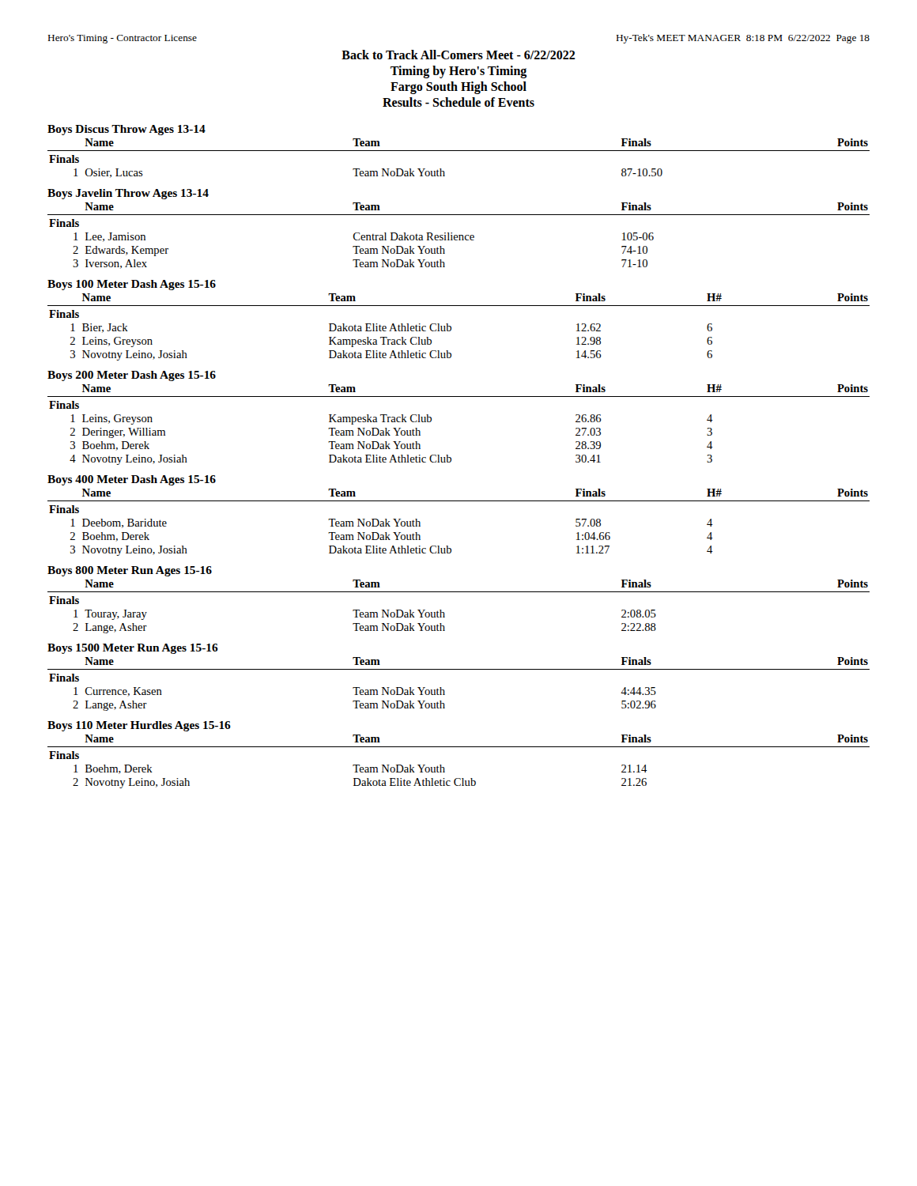Hero's Timing - Contractor License Hy-Tek's MEET MANAGER 8:18 PM 6/22/2022 Page 18
Back to Track All-Comers Meet - 6/22/2022
Timing by Hero's Timing
Fargo South High School
Results - Schedule of Events
Boys Discus Throw Ages 13-14
| | Name | Team | Finals | Points |
| --- | --- | --- | --- | --- |
| Finals |
| 1 | Osier, Lucas | Team NoDak Youth | 87-10.50 | |
Boys Javelin Throw Ages 13-14
| | Name | Team | Finals | Points |
| --- | --- | --- | --- | --- |
| Finals |
| 1 | Lee, Jamison | Central Dakota Resilience | 105-06 | |
| 2 | Edwards, Kemper | Team NoDak Youth | 74-10 | |
| 3 | Iverson, Alex | Team NoDak Youth | 71-10 | |
Boys 100 Meter Dash Ages 15-16
| | Name | Team | Finals | H# | Points |
| --- | --- | --- | --- | --- | --- |
| Finals |
| 1 | Bier, Jack | Dakota Elite Athletic Club | 12.62 | 6 | |
| 2 | Leins, Greyson | Kampeska Track Club | 12.98 | 6 | |
| 3 | Novotny Leino, Josiah | Dakota Elite Athletic Club | 14.56 | 6 | |
Boys 200 Meter Dash Ages 15-16
| | Name | Team | Finals | H# | Points |
| --- | --- | --- | --- | --- | --- |
| Finals |
| 1 | Leins, Greyson | Kampeska Track Club | 26.86 | 4 | |
| 2 | Deringer, William | Team NoDak Youth | 27.03 | 3 | |
| 3 | Boehm, Derek | Team NoDak Youth | 28.39 | 4 | |
| 4 | Novotny Leino, Josiah | Dakota Elite Athletic Club | 30.41 | 3 | |
Boys 400 Meter Dash Ages 15-16
| | Name | Team | Finals | H# | Points |
| --- | --- | --- | --- | --- | --- |
| Finals |
| 1 | Deebom, Baridute | Team NoDak Youth | 57.08 | 4 | |
| 2 | Boehm, Derek | Team NoDak Youth | 1:04.66 | 4 | |
| 3 | Novotny Leino, Josiah | Dakota Elite Athletic Club | 1:11.27 | 4 | |
Boys 800 Meter Run Ages 15-16
| | Name | Team | Finals | Points |
| --- | --- | --- | --- | --- |
| Finals |
| 1 | Touray, Jaray | Team NoDak Youth | 2:08.05 | |
| 2 | Lange, Asher | Team NoDak Youth | 2:22.88 | |
Boys 1500 Meter Run Ages 15-16
| | Name | Team | Finals | Points |
| --- | --- | --- | --- | --- |
| Finals |
| 1 | Currence, Kasen | Team NoDak Youth | 4:44.35 | |
| 2 | Lange, Asher | Team NoDak Youth | 5:02.96 | |
Boys 110 Meter Hurdles Ages 15-16
| | Name | Team | Finals | Points |
| --- | --- | --- | --- | --- |
| Finals |
| 1 | Boehm, Derek | Team NoDak Youth | 21.14 | |
| 2 | Novotny Leino, Josiah | Dakota Elite Athletic Club | 21.26 | |